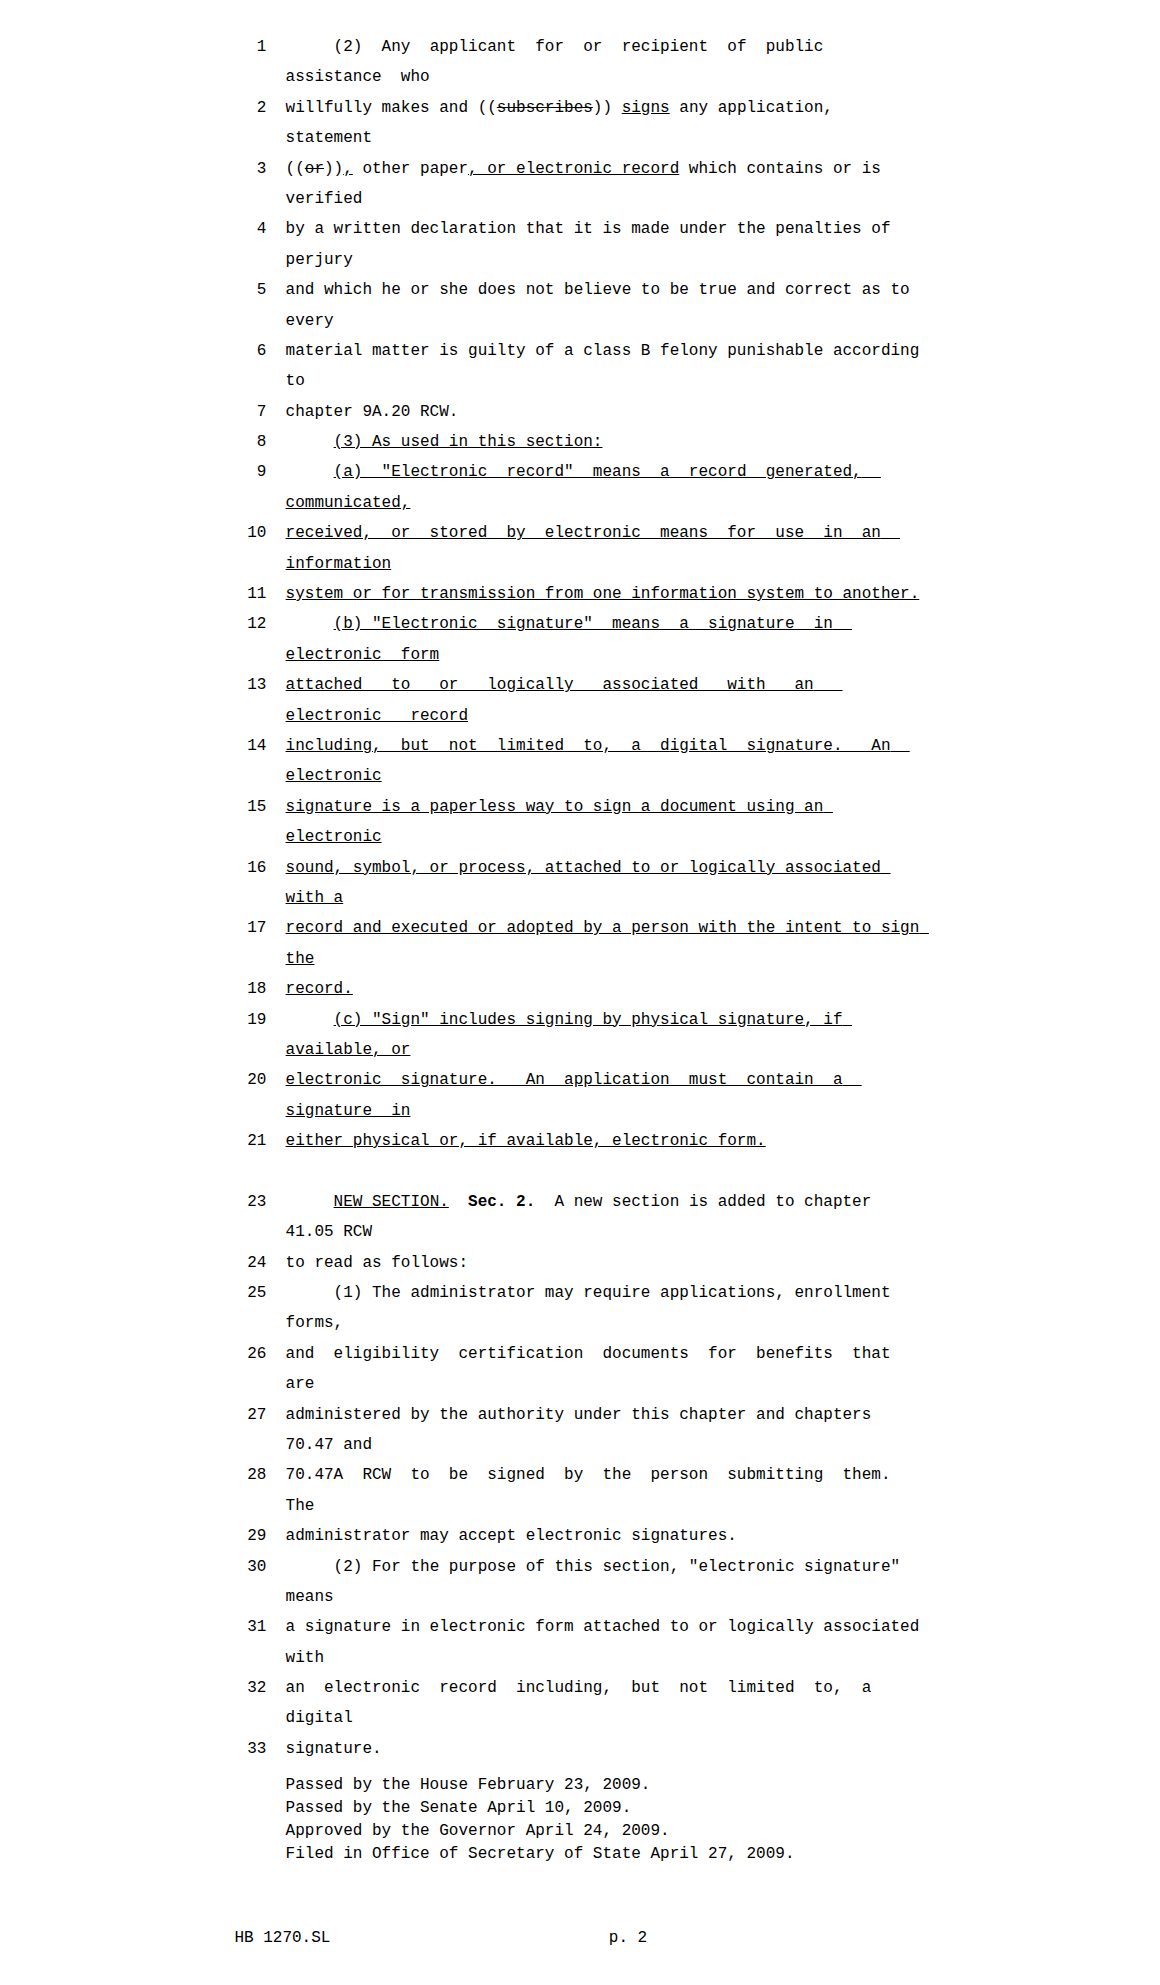(2) Any applicant for or recipient of public assistance who
willfully makes and ((subscribes)) signs any application, statement
((or)), other paper, or electronic record which contains or is verified
by a written declaration that it is made under the penalties of perjury
and which he or she does not believe to be true and correct as to every
material matter is guilty of a class B felony punishable according to
chapter 9A.20 RCW.
(3) As used in this section:
(a) "Electronic record" means a record generated, communicated,
received, or stored by electronic means for use in an information
system or for transmission from one information system to another.
(b) "Electronic signature" means a signature in electronic form
attached to or logically associated with an electronic record
including, but not limited to, a digital signature. An electronic
signature is a paperless way to sign a document using an electronic
sound, symbol, or process, attached to or logically associated with a
record and executed or adopted by a person with the intent to sign the
record.
(c) "Sign" includes signing by physical signature, if available, or
electronic signature. An application must contain a signature in
either physical or, if available, electronic form.
NEW SECTION. Sec. 2. A new section is added to chapter 41.05 RCW
to read as follows:
(1) The administrator may require applications, enrollment forms,
and eligibility certification documents for benefits that are
administered by the authority under this chapter and chapters 70.47 and
70.47A RCW to be signed by the person submitting them. The
administrator may accept electronic signatures.
(2) For the purpose of this section, "electronic signature" means
a signature in electronic form attached to or logically associated with
an electronic record including, but not limited to, a digital
signature.
Passed by the House February 23, 2009.
Passed by the Senate April 10, 2009.
Approved by the Governor April 24, 2009.
Filed in Office of Secretary of State April 27, 2009.
HB 1270.SL
p. 2